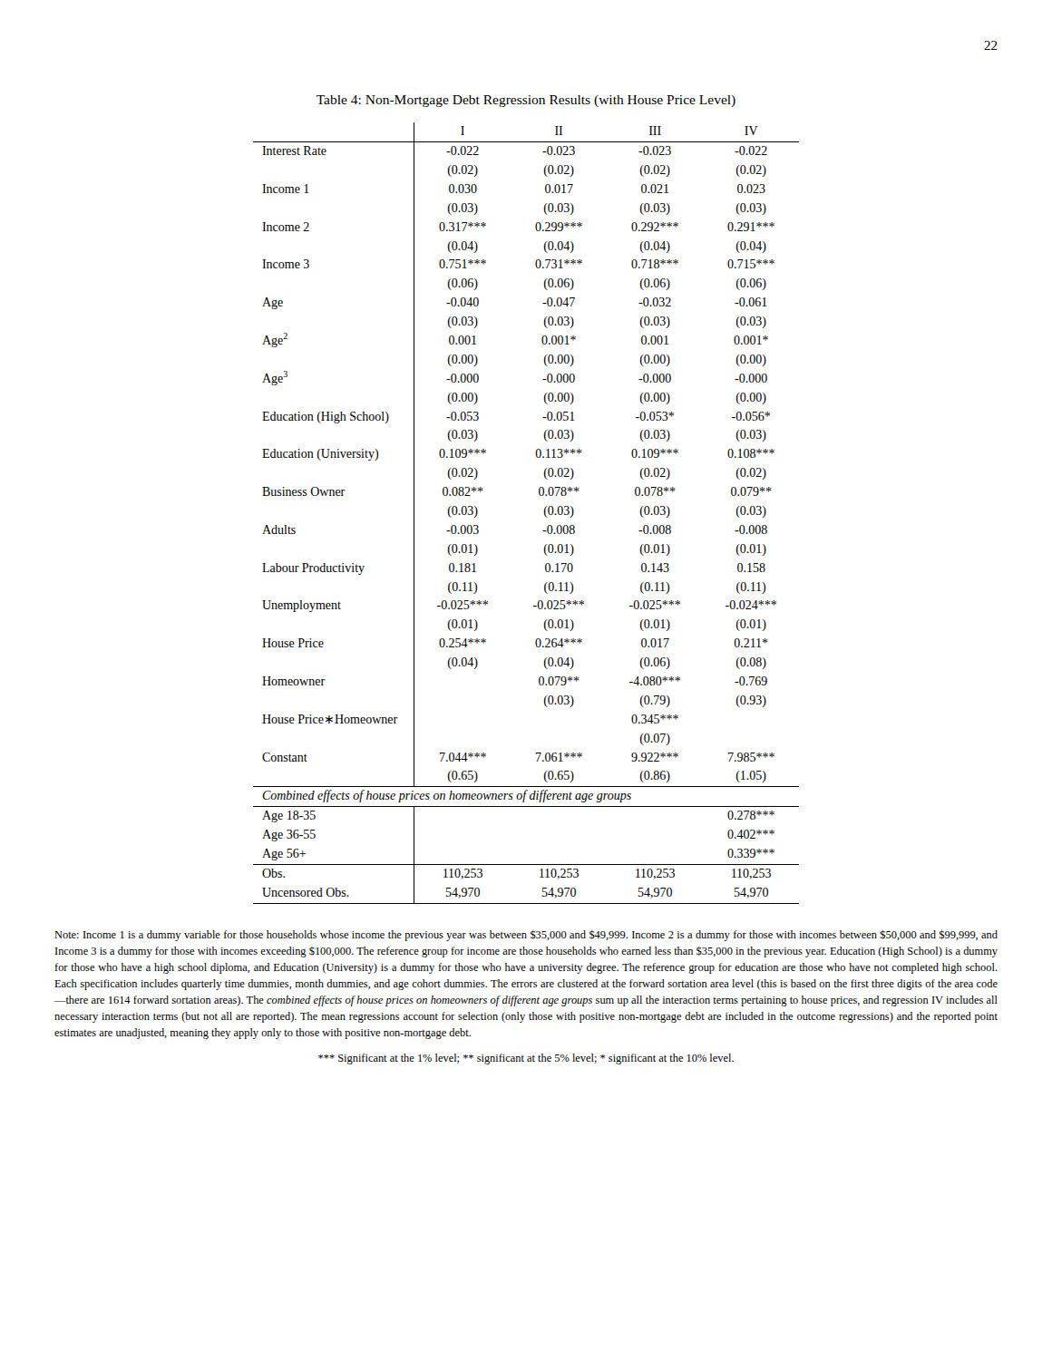22
Table 4: Non-Mortgage Debt Regression Results (with House Price Level)
| | I | II | III | IV |
| --- | --- | --- | --- | --- |
| Interest Rate | -0.022 | -0.023 | -0.023 | -0.022 |
| | (0.02) | (0.02) | (0.02) | (0.02) |
| Income 1 | 0.030 | 0.017 | 0.021 | 0.023 |
| | (0.03) | (0.03) | (0.03) | (0.03) |
| Income 2 | 0.317*** | 0.299*** | 0.292*** | 0.291*** |
| | (0.04) | (0.04) | (0.04) | (0.04) |
| Income 3 | 0.751*** | 0.731*** | 0.718*** | 0.715*** |
| | (0.06) | (0.06) | (0.06) | (0.06) |
| Age | -0.040 | -0.047 | -0.032 | -0.061 |
| | (0.03) | (0.03) | (0.03) | (0.03) |
| Age 2 | 0.001 | 0.001* | 0.001 | 0.001* |
| | (0.00) | (0.00) | (0.00) | (0.00) |
| Age 3 | -0.000 | -0.000 | -0.000 | -0.000 |
| | (0.00) | (0.00) | (0.00) | (0.00) |
| Education (High School) | -0.053 | -0.051 | -0.053* | -0.056* |
| | (0.03) | (0.03) | (0.03) | (0.03) |
| Education (University) | 0.109*** | 0.113*** | 0.109*** | 0.108*** |
| | (0.02) | (0.02) | (0.02) | (0.02) |
| Business Owner | 0.082** | 0.078** | 0.078** | 0.079** |
| | (0.03) | (0.03) | (0.03) | (0.03) |
| Adults | -0.003 | -0.008 | -0.008 | -0.008 |
| | (0.01) | (0.01) | (0.01) | (0.01) |
| Labour Productivity | 0.181 | 0.170 | 0.143 | 0.158 |
| | (0.11) | (0.11) | (0.11) | (0.11) |
| Unemployment | -0.025*** | -0.025*** | -0.025*** | -0.024*** |
| | (0.01) | (0.01) | (0.01) | (0.01) |
| House Price | 0.254*** | 0.264*** | 0.017 | 0.211* |
| | (0.04) | (0.04) | (0.06) | (0.08) |
| Homeowner | | 0.079** | -4.080*** | -0.769 |
| | | (0.03) | (0.79) | (0.93) |
| House Price∗Homeowner | | | 0.345*** | |
| | | | (0.07) | |
| Constant | 7.044*** | 7.061*** | 9.922*** | 7.985*** |
| | (0.65) | (0.65) | (0.86) | (1.05) |
| Combined effects of house prices on homeowners of different age groups |
| Age 18-35 | | | | 0.278*** |
| Age 36-55 | | | | 0.402*** |
| Age 56+ | | | | 0.339*** |
| Obs. | 110,253 | 110,253 | 110,253 | 110,253 |
| Uncensored Obs. | 54,970 | 54,970 | 54,970 | 54,970 |
Note: Income 1 is a dummy variable for those households whose income the previous year was between $35,000 and $49,999. Income 2 is a dummy for those with incomes between $50,000 and $99,999, and Income 3 is a dummy for those with incomes exceeding $100,000. The reference group for income are those households who earned less than $35,000 in the previous year. Education (High School) is a dummy for those who have a high school diploma, and Education (University) is a dummy for those who have a university degree. The reference group for education are those who have not completed high school. Each specification includes quarterly time dummies, month dummies, and age cohort dummies. The errors are clustered at the forward sortation area level (this is based on the first three digits of the area code—there are 1614 forward sortation areas). The combined effects of house prices on homeowners of different age groups sum up all the interaction terms pertaining to house prices, and regression IV includes all necessary interaction terms (but not all are reported). The mean regressions account for selection (only those with positive non-mortgage debt are included in the outcome regressions) and the reported point estimates are unadjusted, meaning they apply only to those with positive non-mortgage debt. *** Significant at the 1% level; ** significant at the 5% level; * significant at the 10% level.